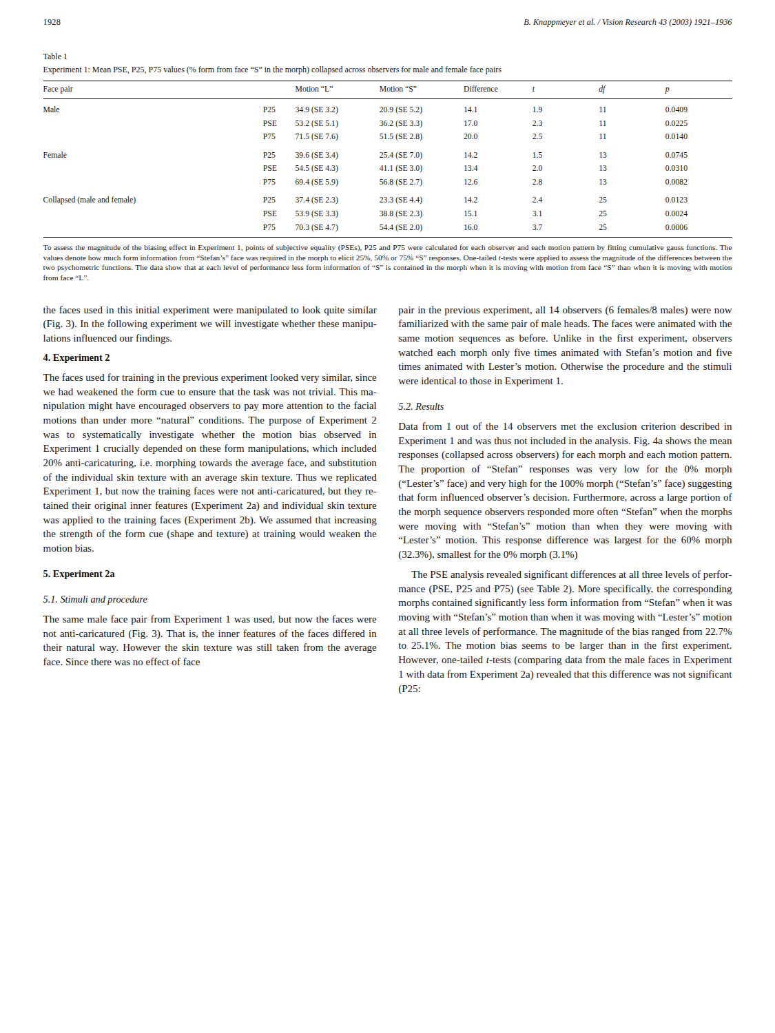1928 B. Knappmeyer et al. / Vision Research 43 (2003) 1921–1936
Table 1
Experiment 1: Mean PSE, P25, P75 values (% form from face “S” in the morph) collapsed across observers for male and female face pairs
| Face pair | | Motion “L” | Motion “S” | Difference | t | df | p |
| --- | --- | --- | --- | --- | --- | --- | --- |
| Male | P25 | 34.9 (SE 3.2) | 20.9 (SE 5.2) | 14.1 | 1.9 | 11 | 0.0409 |
| | PSE | 53.2 (SE 5.1) | 36.2 (SE 3.3) | 17.0 | 2.3 | 11 | 0.0225 |
| | P75 | 71.5 (SE 7.6) | 51.5 (SE 2.8) | 20.0 | 2.5 | 11 | 0.0140 |
| Female | P25 | 39.6 (SE 3.4) | 25.4 (SE 7.0) | 14.2 | 1.5 | 13 | 0.0745 |
| | PSE | 54.5 (SE 4.3) | 41.1 (SE 3.0) | 13.4 | 2.0 | 13 | 0.0310 |
| | P75 | 69.4 (SE 5.9) | 56.8 (SE 2.7) | 12.6 | 2.8 | 13 | 0.0082 |
| Collapsed (male and female) | P25 | 37.4 (SE 2.3) | 23.3 (SE 4.4) | 14.2 | 2.4 | 25 | 0.0123 |
| | PSE | 53.9 (SE 3.3) | 38.8 (SE 2.3) | 15.1 | 3.1 | 25 | 0.0024 |
| | P75 | 70.3 (SE 4.7) | 54.4 (SE 2.0) | 16.0 | 3.7 | 25 | 0.0006 |
To assess the magnitude of the biasing effect in Experiment 1, points of subjective equality (PSEs), P25 and P75 were calculated for each observer and each motion pattern by fitting cumulative gauss functions. The values denote how much form information from “Stefan’s” face was required in the morph to elicit 25%, 50% or 75% “S” responses. One-tailed t-tests were applied to assess the magnitude of the differences between the two psychometric functions. The data show that at each level of performance less form information of “S” is contained in the morph when it is moving with motion from face “S” than when it is moving with motion from face “L”.
the faces used in this initial experiment were manipulated to look quite similar (Fig. 3). In the following experiment we will investigate whether these manipulations influenced our findings.
4. Experiment 2
The faces used for training in the previous experiment looked very similar, since we had weakened the form cue to ensure that the task was not trivial. This manipulation might have encouraged observers to pay more attention to the facial motions than under more “natural” conditions. The purpose of Experiment 2 was to systematically investigate whether the motion bias observed in Experiment 1 crucially depended on these form manipulations, which included 20% anti-caricaturing, i.e. morphing towards the average face, and substitution of the individual skin texture with an average skin texture. Thus we replicated Experiment 1, but now the training faces were not anti-caricatured, but they retained their original inner features (Experiment 2a) and individual skin texture was applied to the training faces (Experiment 2b). We assumed that increasing the strength of the form cue (shape and texture) at training would weaken the motion bias.
5. Experiment 2a
5.1. Stimuli and procedure
The same male face pair from Experiment 1 was used, but now the faces were not anti-caricatured (Fig. 3). That is, the inner features of the faces differed in their natural way. However the skin texture was still taken from the average face. Since there was no effect of face
pair in the previous experiment, all 14 observers (6 females/8 males) were now familiarized with the same pair of male heads. The faces were animated with the same motion sequences as before. Unlike in the first experiment, observers watched each morph only five times animated with Stefan’s motion and five times animated with Lester’s motion. Otherwise the procedure and the stimuli were identical to those in Experiment 1.
5.2. Results
Data from 1 out of the 14 observers met the exclusion criterion described in Experiment 1 and was thus not included in the analysis. Fig. 4a shows the mean responses (collapsed across observers) for each morph and each motion pattern. The proportion of “Stefan” responses was very low for the 0% morph (“Lester’s” face) and very high for the 100% morph (“Stefan’s” face) suggesting that form influenced observer’s decision. Furthermore, across a large portion of the morph sequence observers responded more often “Stefan” when the morphs were moving with “Stefan’s” motion than when they were moving with “Lester’s” motion. This response difference was largest for the 60% morph (32.3%), smallest for the 0% morph (3.1%)
The PSE analysis revealed significant differences at all three levels of performance (PSE, P25 and P75) (see Table 2). More specifically, the corresponding morphs contained significantly less form information from “Stefan” when it was moving with “Stefan’s” motion than when it was moving with “Lester’s” motion at all three levels of performance. The magnitude of the bias ranged from 22.7% to 25.1%. The motion bias seems to be larger than in the first experiment. However, one-tailed t-tests (comparing data from the male faces in Experiment 1 with data from Experiment 2a) revealed that this difference was not significant (P25: